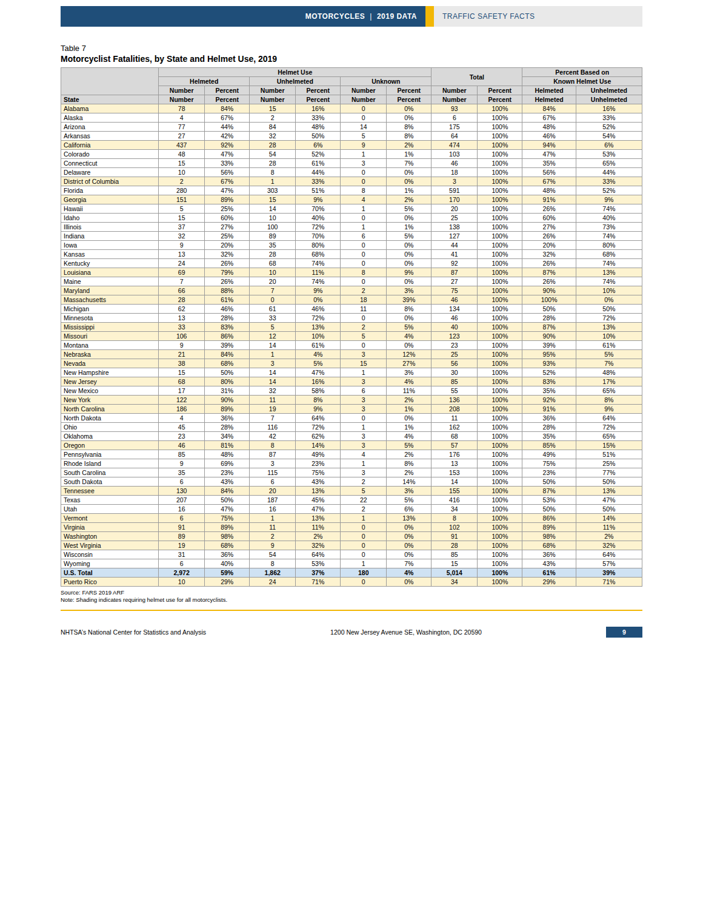MOTORCYCLES|2019 DATA
TRAFFIC SAFETY FACTS
Table 7 Motorcyclist Fatalities, by State and Helmet Use, 2019
| | Helmet Use | Total | Percent Based on |
| --- | --- | --- | --- |
| Helmeted | Unhelmeted | Unknown | Known Helmet Use |
| Number | Percent | Number | Percent | Number | Percent | Number | Percent | Helmeted | Unhelmeted |
| State | Number | Percent | Number | Percent | Number | Percent | Number | Percent | Helmeted | Unhelmeted |
| Alabama | 78 | 84% | 15 | 16% | 0 | 0% | 93 | 100% | 84% | 16% |
| Alaska | 4 | 67% | 2 | 33% | 0 | 0% | 6 | 100% | 67% | 33% |
| Arizona | 77 | 44% | 84 | 48% | 14 | 8% | 175 | 100% | 48% | 52% |
| Arkansas | 27 | 42% | 32 | 50% | 5 | 8% | 64 | 100% | 46% | 54% |
| California | 437 | 92% | 28 | 6% | 9 | 2% | 474 | 100% | 94% | 6% |
| Colorado | 48 | 47% | 54 | 52% | 1 | 1% | 103 | 100% | 47% | 53% |
| Connecticut | 15 | 33% | 28 | 61% | 3 | 7% | 46 | 100% | 35% | 65% |
| Delaware | 10 | 56% | 8 | 44% | 0 | 0% | 18 | 100% | 56% | 44% |
| District of Columbia | 2 | 67% | 1 | 33% | 0 | 0% | 3 | 100% | 67% | 33% |
| Florida | 280 | 47% | 303 | 51% | 8 | 1% | 591 | 100% | 48% | 52% |
| Georgia | 151 | 89% | 15 | 9% | 4 | 2% | 170 | 100% | 91% | 9% |
| Hawaii | 5 | 25% | 14 | 70% | 1 | 5% | 20 | 100% | 26% | 74% |
| Idaho | 15 | 60% | 10 | 40% | 0 | 0% | 25 | 100% | 60% | 40% |
| Illinois | 37 | 27% | 100 | 72% | 1 | 1% | 138 | 100% | 27% | 73% |
| Indiana | 32 | 25% | 89 | 70% | 6 | 5% | 127 | 100% | 26% | 74% |
| Iowa | 9 | 20% | 35 | 80% | 0 | 0% | 44 | 100% | 20% | 80% |
| Kansas | 13 | 32% | 28 | 68% | 0 | 0% | 41 | 100% | 32% | 68% |
| Kentucky | 24 | 26% | 68 | 74% | 0 | 0% | 92 | 100% | 26% | 74% |
| Louisiana | 69 | 79% | 10 | 11% | 8 | 9% | 87 | 100% | 87% | 13% |
| Maine | 7 | 26% | 20 | 74% | 0 | 0% | 27 | 100% | 26% | 74% |
| Maryland | 66 | 88% | 7 | 9% | 2 | 3% | 75 | 100% | 90% | 10% |
| Massachusetts | 28 | 61% | 0 | 0% | 18 | 39% | 46 | 100% | 100% | 0% |
| Michigan | 62 | 46% | 61 | 46% | 11 | 8% | 134 | 100% | 50% | 50% |
| Minnesota | 13 | 28% | 33 | 72% | 0 | 0% | 46 | 100% | 28% | 72% |
| Mississippi | 33 | 83% | 5 | 13% | 2 | 5% | 40 | 100% | 87% | 13% |
| Missouri | 106 | 86% | 12 | 10% | 5 | 4% | 123 | 100% | 90% | 10% |
| Montana | 9 | 39% | 14 | 61% | 0 | 0% | 23 | 100% | 39% | 61% |
| Nebraska | 21 | 84% | 1 | 4% | 3 | 12% | 25 | 100% | 95% | 5% |
| Nevada | 38 | 68% | 3 | 5% | 15 | 27% | 56 | 100% | 93% | 7% |
| New Hampshire | 15 | 50% | 14 | 47% | 1 | 3% | 30 | 100% | 52% | 48% |
| New Jersey | 68 | 80% | 14 | 16% | 3 | 4% | 85 | 100% | 83% | 17% |
| New Mexico | 17 | 31% | 32 | 58% | 6 | 11% | 55 | 100% | 35% | 65% |
| New York | 122 | 90% | 11 | 8% | 3 | 2% | 136 | 100% | 92% | 8% |
| North Carolina | 186 | 89% | 19 | 9% | 3 | 1% | 208 | 100% | 91% | 9% |
| North Dakota | 4 | 36% | 7 | 64% | 0 | 0% | 11 | 100% | 36% | 64% |
| Ohio | 45 | 28% | 116 | 72% | 1 | 1% | 162 | 100% | 28% | 72% |
| Oklahoma | 23 | 34% | 42 | 62% | 3 | 4% | 68 | 100% | 35% | 65% |
| Oregon | 46 | 81% | 8 | 14% | 3 | 5% | 57 | 100% | 85% | 15% |
| Pennsylvania | 85 | 48% | 87 | 49% | 4 | 2% | 176 | 100% | 49% | 51% |
| Rhode Island | 9 | 69% | 3 | 23% | 1 | 8% | 13 | 100% | 75% | 25% |
| South Carolina | 35 | 23% | 115 | 75% | 3 | 2% | 153 | 100% | 23% | 77% |
| South Dakota | 6 | 43% | 6 | 43% | 2 | 14% | 14 | 100% | 50% | 50% |
| Tennessee | 130 | 84% | 20 | 13% | 5 | 3% | 155 | 100% | 87% | 13% |
| Texas | 207 | 50% | 187 | 45% | 22 | 5% | 416 | 100% | 53% | 47% |
| Utah | 16 | 47% | 16 | 47% | 2 | 6% | 34 | 100% | 50% | 50% |
| Vermont | 6 | 75% | 1 | 13% | 1 | 13% | 8 | 100% | 86% | 14% |
| Virginia | 91 | 89% | 11 | 11% | 0 | 0% | 102 | 100% | 89% | 11% |
| Washington | 89 | 98% | 2 | 2% | 0 | 0% | 91 | 100% | 98% | 2% |
| West Virginia | 19 | 68% | 9 | 32% | 0 | 0% | 28 | 100% | 68% | 32% |
| Wisconsin | 31 | 36% | 54 | 64% | 0 | 0% | 85 | 100% | 36% | 64% |
| Wyoming | 6 | 40% | 8 | 53% | 1 | 7% | 15 | 100% | 43% | 57% |
| U.S. Total | 2,972 | 59% | 1,862 | 37% | 180 | 4% | 5,014 | 100% | 61% | 39% |
| Puerto Rico | 10 | 29% | 24 | 71% | 0 | 0% | 34 | 100% | 29% | 71% |
Source: FARS 2019 ARF
Note: Shading indicates requiring helmet use for all motorcyclists.
NHTSA’s National Center for Statistics and Analysis
1200 New Jersey Avenue SE, Washington, DC 20590
9